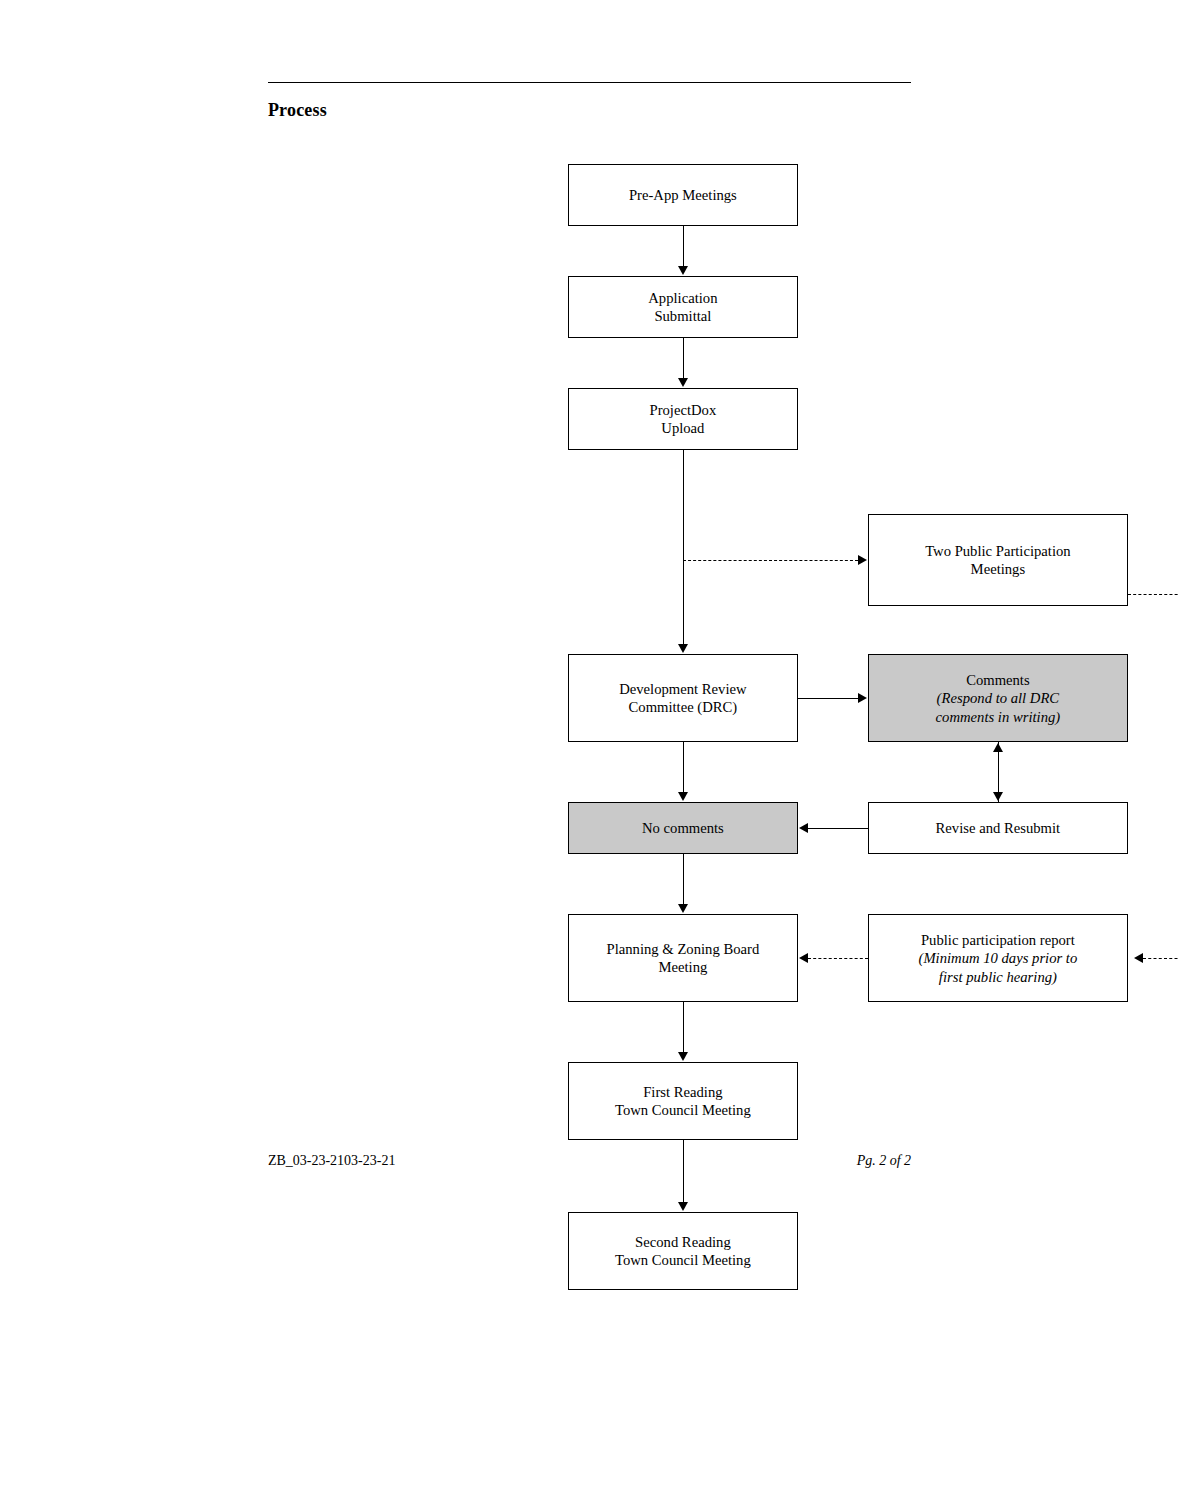Process
Pre-App Meetings
Application
Submittal
ProjectDox
Upload
Development Review
Committee (DRC)
No comments
Planning & Zoning Board
Meeting
First Reading
Town Council Meeting
Second Reading
Town Council Meeting
Two Public Participation
Meetings
Comments
(Respond to all DRC
comments in writing)
Revise and Resubmit
Public participation report
(Minimum 10 days prior to
first public hearing)
ZB_03-23-2103-23-21
Pg. 2 of 2